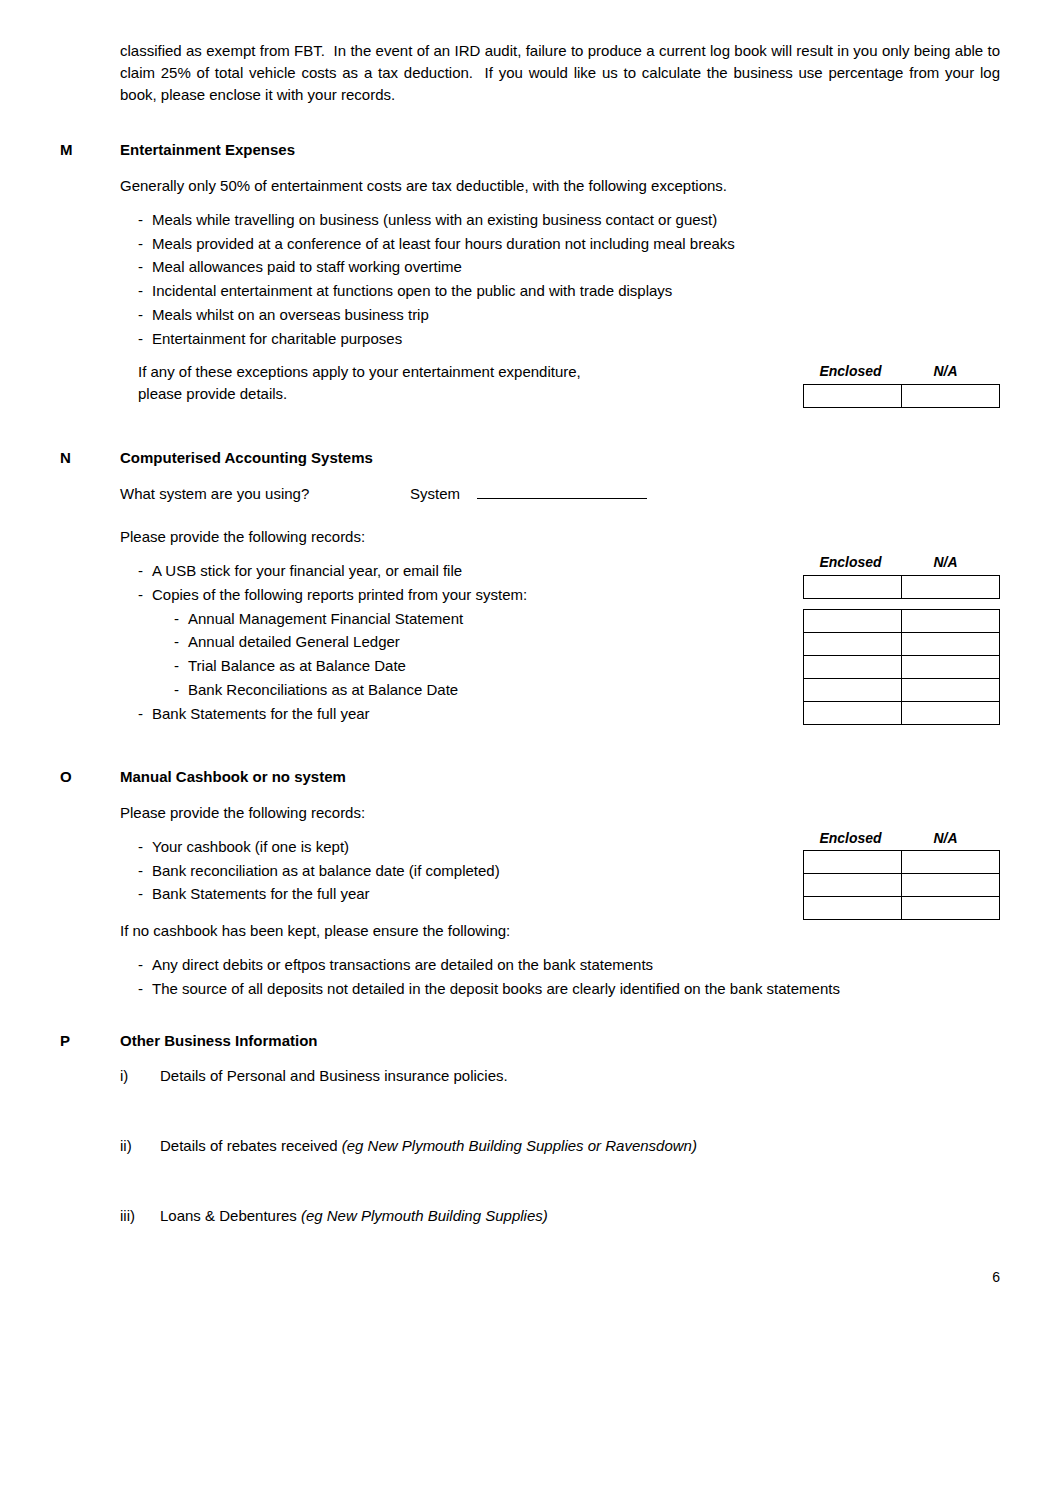classified as exempt from FBT. In the event of an IRD audit, failure to produce a current log book will result in you only being able to claim 25% of total vehicle costs as a tax deduction. If you would like us to calculate the business use percentage from your log book, please enclose it with your records.
M
Entertainment Expenses
Generally only 50% of entertainment costs are tax deductible, with the following exceptions.
Meals while travelling on business (unless with an existing business contact or guest)
Meals provided at a conference of at least four hours duration not including meal breaks
Meal allowances paid to staff working overtime
Incidental entertainment at functions open to the public and with trade displays
Meals whilst on an overseas business trip
Entertainment for charitable purposes
If any of these exceptions apply to your entertainment expenditure,
please provide details.
Enclosed N/A
N
Computerised Accounting Systems
What system are you using? System
Please provide the following records:
A USB stick for your financial year, or email file
Copies of the following reports printed from your system:
Annual Management Financial Statement
Annual detailed General Ledger
Trial Balance as at Balance Date
Bank Reconciliations as at Balance Date
Bank Statements for the full year
Enclosed N/A
O
Manual Cashbook or no system
Please provide the following records:
Your cashbook (if one is kept)
Bank reconciliation as at balance date (if completed)
Bank Statements for the full year
Enclosed N/A
If no cashbook has been kept, please ensure the following:
Any direct debits or eftpos transactions are detailed on the bank statements
The source of all deposits not detailed in the deposit books are clearly identified on the bank statements
P
Other Business Information
i) Details of Personal and Business insurance policies.
ii) Details of rebates received (eg New Plymouth Building Supplies or Ravensdown)
iii) Loans & Debentures (eg New Plymouth Building Supplies)
6